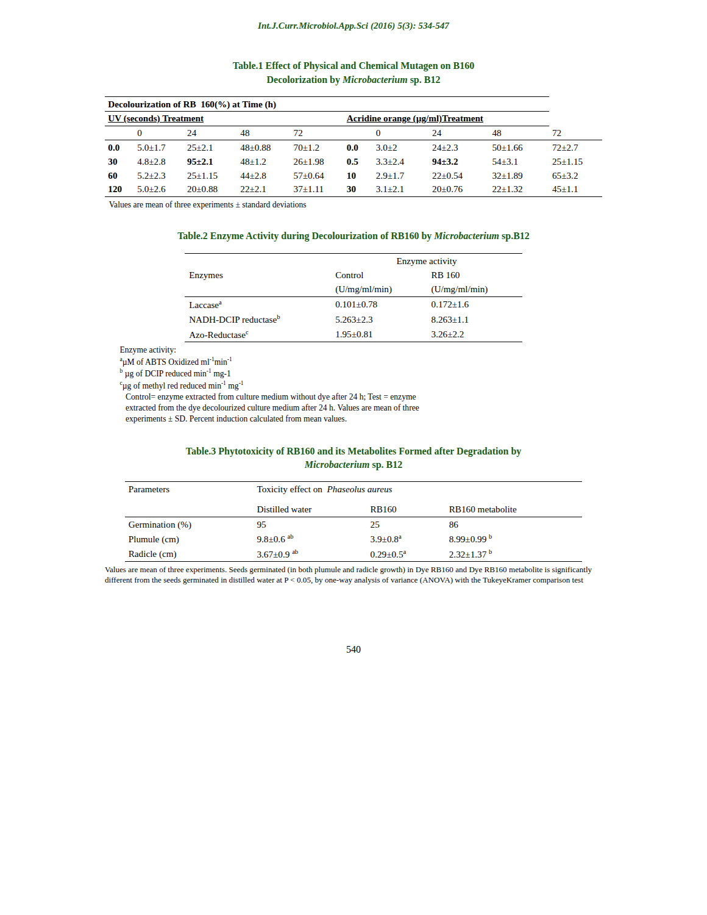Int.J.Curr.Microbiol.App.Sci (2016) 5(3): 534-547
Table.1 Effect of Physical and Chemical Mutagen on B160
Decolorization by Microbacterium sp. B12
| Decolourization of RB 160(%) at Time (h) |
| UV (seconds) Treatment | Acridine orange (µg/ml)Treatment |
| | 0 | 24 | 48 | 72 | | 0 | 24 | 48 | 72 |
| 0.0 | 5.0±1.7 | 25±2.1 | 48±0.88 | 70±1.2 | 0.0 | 3.0±2 | 24±2.3 | 50±1.66 | 72±2.7 |
| 30 | 4.8±2.8 | 95±2.1 | 48±1.2 | 26±1.98 | 0.5 | 3.3±2.4 | 94±3.2 | 54±3.1 | 25±1.15 |
| 60 | 5.2±2.3 | 25±1.15 | 44±2.8 | 57±0.64 | 10 | 2.9±1.7 | 22±0.54 | 32±1.89 | 65±3.2 |
| 120 | 5.0±2.6 | 20±0.88 | 22±2.1 | 37±1.11 | 30 | 3.1±2.1 | 20±0.76 | 22±1.32 | 45±1.1 |
Values are mean of three experiments ± standard deviations
Table.2 Enzyme Activity during Decolourization of RB160 by Microbacterium sp.B12
| | Enzyme activity |
| Enzymes | Control | RB 160 |
| | (U/mg/ml/min) | (U/mg/ml/min) |
| Laccase a | 0.101±0.78 | 0.172±1.6 |
| NADH-DCIP reductase b | 5.263±2.3 | 8.263±1.1 |
| Azo-Reductase c | 1.95±0.81 | 3.26±2.2 |
Enzyme activity:
aµM of ABTS Oxidized ml-1min-1
b µg of DCIP reduced min-1 mg-1
cµg of methyl red reduced min-1 mg-1
Control= enzyme extracted from culture medium without dye after 24 h; Test = enzyme
extracted from the dye decolourized culture medium after 24 h. Values are mean of three
experiments ± SD. Percent induction calculated from mean values.
Table.3 Phytotoxicity of RB160 and its Metabolites Formed after Degradation by
Microbacterium sp. B12
| Parameters | Toxicity effect on Phaseolus aureus |
| | Distilled water | RB160 | RB160 metabolite |
| Germination (%) | 95 | 25 | 86 |
| Plumule (cm) | 9.8±0.6 ab | 3.9±0.8 a | 8.99±0.99 b |
| Radicle (cm) | 3.67±0.9 ab | 0.29±0.5 a | 2.32±1.37 b |
Values are mean of three experiments. Seeds germinated (in both plumule and radicle growth) in Dye RB160 and Dye RB160 metabolite is significantly different from the seeds germinated in distilled water at P < 0.05, by one-way analysis of variance (ANOVA) with the TukeyeKramer comparison test
540